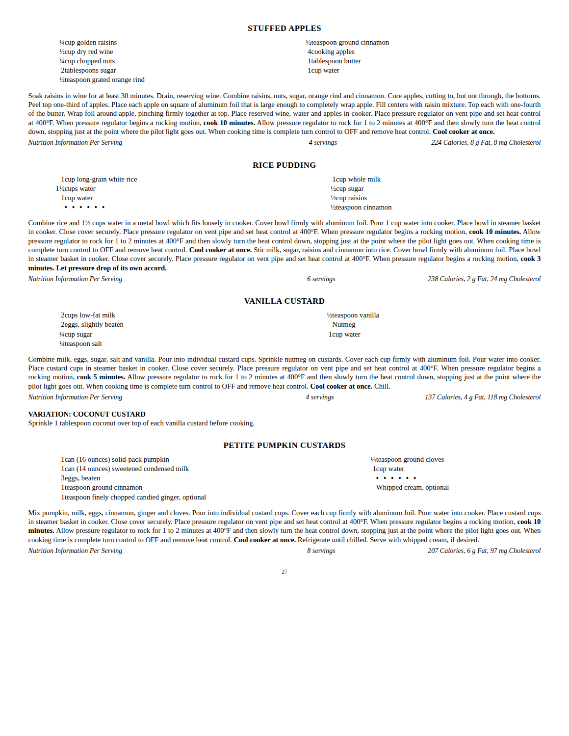STUFFED APPLES
| ¼ | cup golden raisins | | ½ | teaspoon ground cinnamon |
| ½ | cup dry red wine | | 4 | cooking apples |
| ¼ | cup chopped nuts | | 1 | tablespoon butter |
| 2 | tablespoons sugar | | 1 | cup water |
| ½ | teaspoon grated orange rind | | | |
Soak raisins in wine for at least 30 minutes. Drain, reserving wine. Combine raisins, nuts, sugar, orange rind and cinnamon. Core apples, cutting to, but not through, the bottoms. Peel top one-third of apples. Place each apple on square of aluminum foil that is large enough to completely wrap apple. Fill centers with raisin mixture. Top each with one-fourth of the butter. Wrap foil around apple, pinching firmly together at top. Place reserved wine, water and apples in cooker. Place pressure regulator on vent pipe and set heat control at 400°F. When pressure regulator begins a rocking motion, cook 10 minutes. Allow pressure regulator to rock for 1 to 2 minutes at 400°F and then slowly turn the heat control down, stopping just at the point where the pilot light goes out. When cooking time is complete turn control to OFF and remove heat control. Cool cooker at once.
Nutrition Information Per Serving 4 servings 224 Calories, 8 g Fat, 8 mg Cholesterol
RICE PUDDING
| 1 | cup long-grain white rice | | 1 | cup whole milk |
| 1½ | cups water | | ½ | cup sugar |
| 1 | cup water | | ½ | cup raisins |
| | • • • • • • | | ½ | teaspoon cinnamon |
Combine rice and 1½ cups water in a metal bowl which fits loosely in cooker. Cover bowl firmly with aluminum foil. Pour 1 cup water into cooker. Place bowl in steamer basket in cooker. Close cover securely. Place pressure regulator on vent pipe and set heat control at 400°F. When pressure regulator begins a rocking motion, cook 10 minutes. Allow pressure regulator to rock for 1 to 2 minutes at 400°F and then slowly turn the heat control down, stopping just at the point where the pilot light goes out. When cooking time is complete turn control to OFF and remove heat control. Cool cooker at once. Stir milk, sugar, raisins and cinnamon into rice. Cover bowl firmly with aluminum foil. Place bowl in steamer basket in cooker. Close cover securely. Place pressure regulator on vent pipe and set heat control at 400°F. When pressure regulator begins a rocking motion, cook 3 minutes. Let pressure drop of its own accord.
Nutrition Information Per Serving 6 servings 238 Calories, 2 g Fat, 24 mg Cholesterol
VANILLA CUSTARD
| 2 | cups low-fat milk | | ½ | teaspoon vanilla |
| 2 | eggs, slightly beaten | | | Nutmeg |
| ¼ | cup sugar | | 1 | cup water |
| ¼ | teaspoon salt | | | |
Combine milk, eggs, sugar, salt and vanilla. Pour into individual custard cups. Sprinkle nutmeg on custards. Cover each cup firmly with aluminum foil. Pour water into cooker. Place custard cups in steamer basket in cooker. Close cover securely. Place pressure regulator on vent pipe and set heat control at 400°F. When pressure regulator begins a rocking motion, cook 5 minutes. Allow pressure regulator to rock for 1 to 2 minutes at 400°F and then slowly turn the heat control down, stopping just at the point where the pilot light goes out. When cooking time is complete turn control to OFF and remove heat control. Cool cooker at once. Chill.
Nutrition Information Per Serving 4 servings 137 Calories, 4 g Fat, 118 mg Cholesterol
VARIATION: COCONUT CUSTARD
Sprinkle 1 tablespoon coconut over top of each vanilla custard before cooking.
PETITE PUMPKIN CUSTARDS
| 1 | can (16 ounces) solid-pack pumpkin | | ¼ | teaspoon ground cloves |
| 1 | can (14 ounces) sweetened condensed milk | | 1 | cup water |
| 3 | eggs, beaten | | | • • • • • • |
| 1 | teaspoon ground cinnamon | | | Whipped cream, optional |
| 1 | teaspoon finely chopped candied ginger, optional | | | |
Mix pumpkin, milk, eggs, cinnamon, ginger and cloves. Pour into individual custard cups. Cover each cup firmly with aluminum foil. Pour water into cooker. Place custard cups in steamer basket in cooker. Close cover securely. Place pressure regulator on vent pipe and set heat control at 400°F. When pressure regulator begins a rocking motion, cook 10 minutes. Allow pressure regulator to rock for 1 to 2 minutes at 400°F and then slowly turn the heat control down, stopping just at the point where the pilot light goes out. When cooking time is complete turn control to OFF and remove heat control. Cool cooker at once. Refrigerate until chilled. Serve with whipped cream, if desired.
Nutrition Information Per Serving 8 servings 207 Calories, 6 g Fat, 97 mg Cholesterol
27